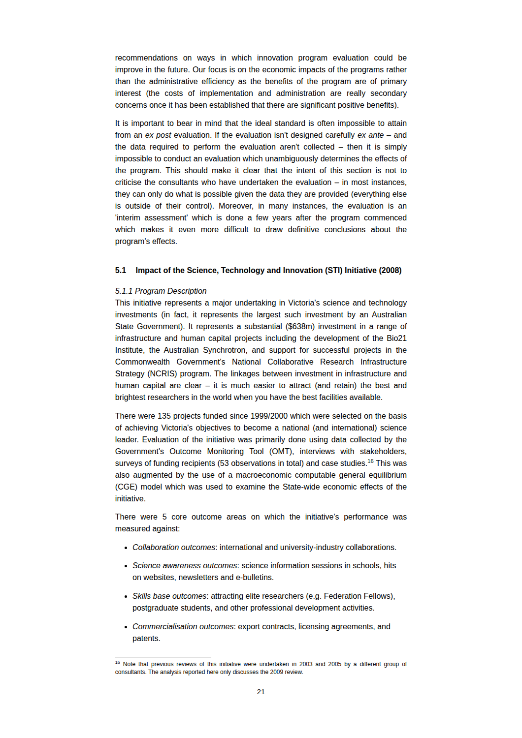recommendations on ways in which innovation program evaluation could be improve in the future. Our focus is on the economic impacts of the programs rather than the administrative efficiency as the benefits of the program are of primary interest (the costs of implementation and administration are really secondary concerns once it has been established that there are significant positive benefits).
It is important to bear in mind that the ideal standard is often impossible to attain from an ex post evaluation. If the evaluation isn't designed carefully ex ante – and the data required to perform the evaluation aren't collected – then it is simply impossible to conduct an evaluation which unambiguously determines the effects of the program. This should make it clear that the intent of this section is not to criticise the consultants who have undertaken the evaluation – in most instances, they can only do what is possible given the data they are provided (everything else is outside of their control). Moreover, in many instances, the evaluation is an 'interim assessment' which is done a few years after the program commenced which makes it even more difficult to draw definitive conclusions about the program's effects.
5.1 Impact of the Science, Technology and Innovation (STI) Initiative (2008)
5.1.1 Program Description
This initiative represents a major undertaking in Victoria's science and technology investments (in fact, it represents the largest such investment by an Australian State Government). It represents a substantial ($638m) investment in a range of infrastructure and human capital projects including the development of the Bio21 Institute, the Australian Synchrotron, and support for successful projects in the Commonwealth Government's National Collaborative Research Infrastructure Strategy (NCRIS) program. The linkages between investment in infrastructure and human capital are clear – it is much easier to attract (and retain) the best and brightest researchers in the world when you have the best facilities available.
There were 135 projects funded since 1999/2000 which were selected on the basis of achieving Victoria's objectives to become a national (and international) science leader. Evaluation of the initiative was primarily done using data collected by the Government's Outcome Monitoring Tool (OMT), interviews with stakeholders, surveys of funding recipients (53 observations in total) and case studies.16 This was also augmented by the use of a macroeconomic computable general equilibrium (CGE) model which was used to examine the State-wide economic effects of the initiative.
There were 5 core outcome areas on which the initiative's performance was measured against:
Collaboration outcomes: international and university-industry collaborations.
Science awareness outcomes: science information sessions in schools, hits on websites, newsletters and e-bulletins.
Skills base outcomes: attracting elite researchers (e.g. Federation Fellows), postgraduate students, and other professional development activities.
Commercialisation outcomes: export contracts, licensing agreements, and patents.
16 Note that previous reviews of this initiative were undertaken in 2003 and 2005 by a different group of consultants. The analysis reported here only discusses the 2009 review.
21